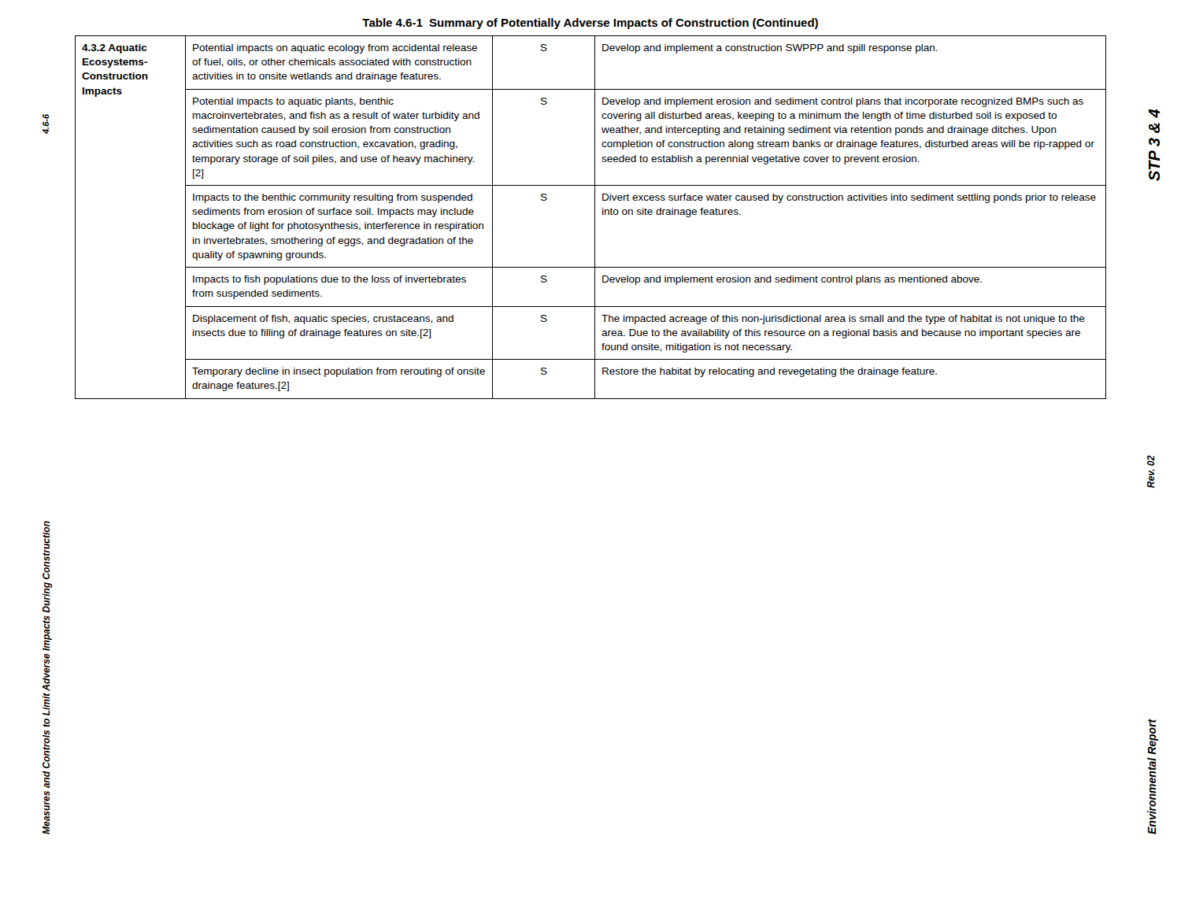4.6-6
Measures and Controls to Limit Adverse Impacts During Construction
STP 3 & 4
Rev. 02
Environmental Report
Table 4.6-1 Summary of Potentially Adverse Impacts of Construction (Continued)
| 4.3.2 Aquatic Ecosystems-Construction Impacts | Potential impacts on aquatic ecology from accidental release of fuel, oils, or other chemicals associated with construction activities in to onsite wetlands and drainage features. | S | Develop and implement a construction SWPPP and spill response plan. |
| Potential impacts to aquatic plants, benthic macroinvertebrates, and fish as a result of water turbidity and sedimentation caused by soil erosion from construction activities such as road construction, excavation, grading, temporary storage of soil piles, and use of heavy machinery.[2] | S | Develop and implement erosion and sediment control plans that incorporate recognized BMPs such as covering all disturbed areas, keeping to a minimum the length of time disturbed soil is exposed to weather, and intercepting and retaining sediment via retention ponds and drainage ditches. Upon completion of construction along stream banks or drainage features, disturbed areas will be rip-rapped or seeded to establish a perennial vegetative cover to prevent erosion. |
| Impacts to the benthic community resulting from suspended sediments from erosion of surface soil. Impacts may include blockage of light for photosynthesis, interference in respiration in invertebrates, smothering of eggs, and degradation of the quality of spawning grounds. | S | Divert excess surface water caused by construction activities into sediment settling ponds prior to release into on site drainage features. |
| Impacts to fish populations due to the loss of invertebrates from suspended sediments. | S | Develop and implement erosion and sediment control plans as mentioned above. |
| Displacement of fish, aquatic species, crustaceans, and insects due to filling of drainage features on site.[2] | S | The impacted acreage of this non-jurisdictional area is small and the type of habitat is not unique to the area. Due to the availability of this resource on a regional basis and because no important species are found onsite, mitigation is not necessary. |
| Temporary decline in insect population from rerouting of onsite drainage features.[2] | S | Restore the habitat by relocating and revegetating the drainage feature. |